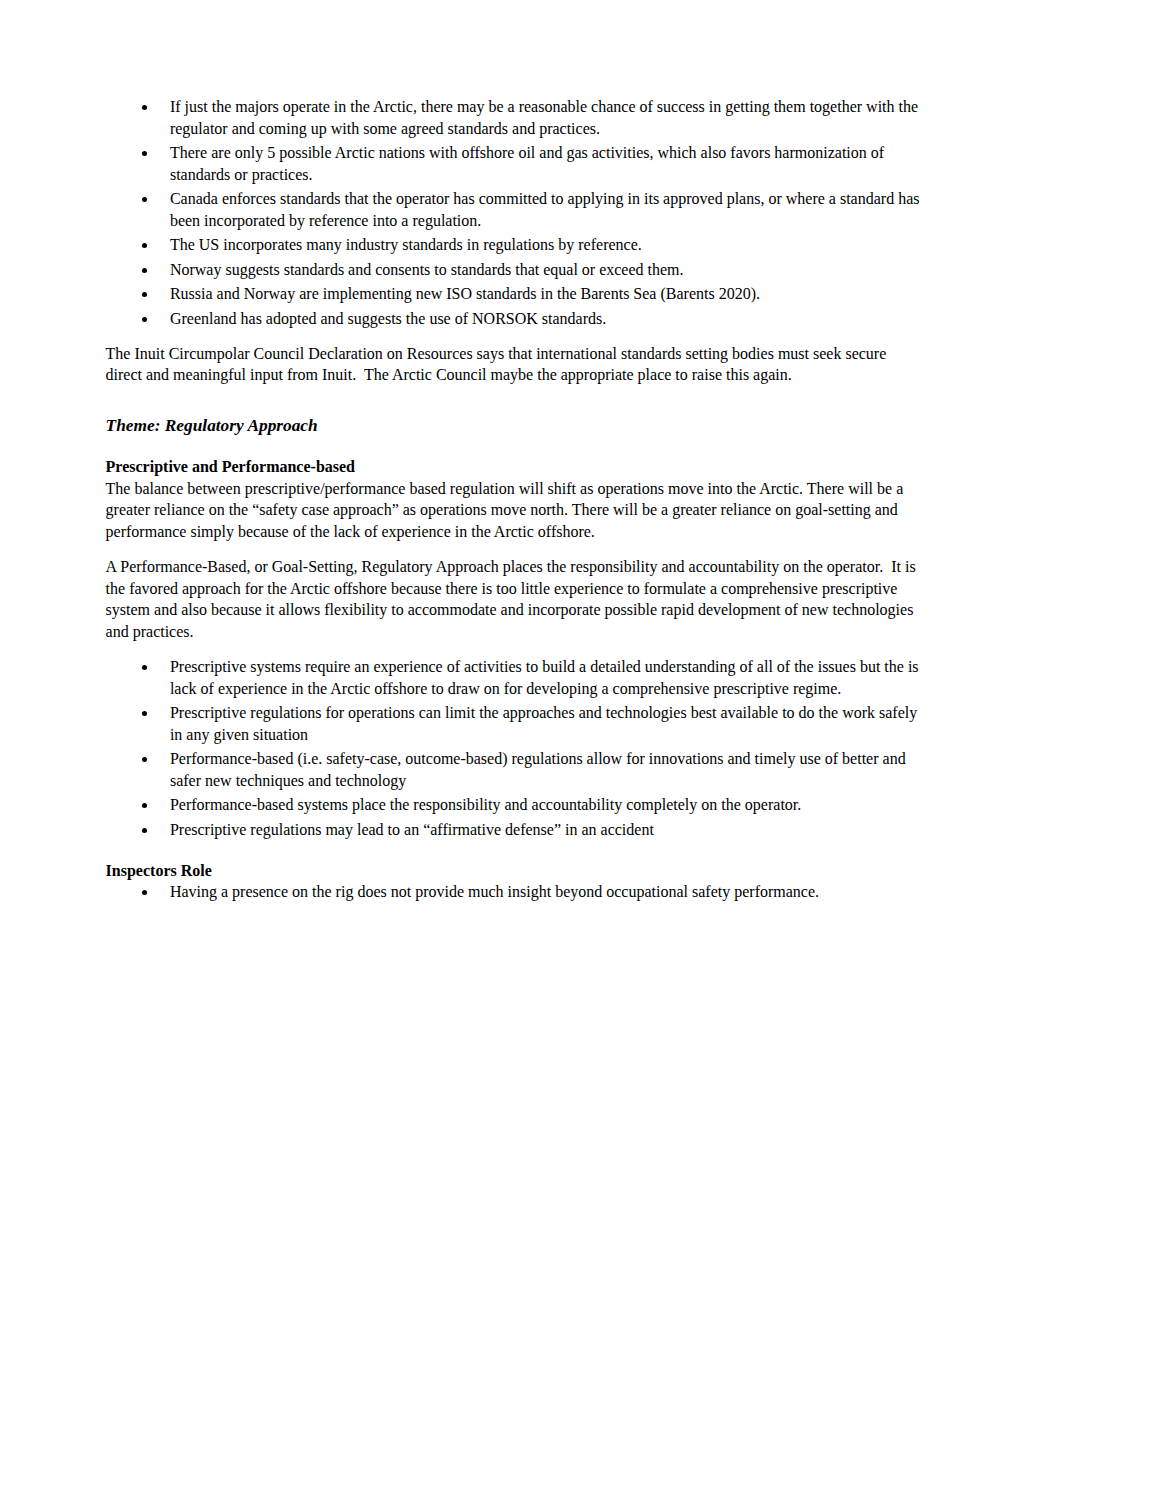If just the majors operate in the Arctic, there may be a reasonable chance of success in getting them together with the regulator and coming up with some agreed standards and practices.
There are only 5 possible Arctic nations with offshore oil and gas activities, which also favors harmonization of standards or practices.
Canada enforces standards that the operator has committed to applying in its approved plans, or where a standard has been incorporated by reference into a regulation.
The US incorporates many industry standards in regulations by reference.
Norway suggests standards and consents to standards that equal or exceed them.
Russia and Norway are implementing new ISO standards in the Barents Sea (Barents 2020).
Greenland has adopted and suggests the use of NORSOK standards.
The Inuit Circumpolar Council Declaration on Resources says that international standards setting bodies must seek secure direct and meaningful input from Inuit. The Arctic Council maybe the appropriate place to raise this again.
Theme: Regulatory Approach
Prescriptive and Performance-based
The balance between prescriptive/performance based regulation will shift as operations move into the Arctic. There will be a greater reliance on the “safety case approach” as operations move north. There will be a greater reliance on goal-setting and performance simply because of the lack of experience in the Arctic offshore.
A Performance-Based, or Goal-Setting, Regulatory Approach places the responsibility and accountability on the operator. It is the favored approach for the Arctic offshore because there is too little experience to formulate a comprehensive prescriptive system and also because it allows flexibility to accommodate and incorporate possible rapid development of new technologies and practices.
Prescriptive systems require an experience of activities to build a detailed understanding of all of the issues but the is lack of experience in the Arctic offshore to draw on for developing a comprehensive prescriptive regime.
Prescriptive regulations for operations can limit the approaches and technologies best available to do the work safely in any given situation
Performance-based (i.e. safety-case, outcome-based) regulations allow for innovations and timely use of better and safer new techniques and technology
Performance-based systems place the responsibility and accountability completely on the operator.
Prescriptive regulations may lead to an “affirmative defense” in an accident
Inspectors Role
Having a presence on the rig does not provide much insight beyond occupational safety performance.